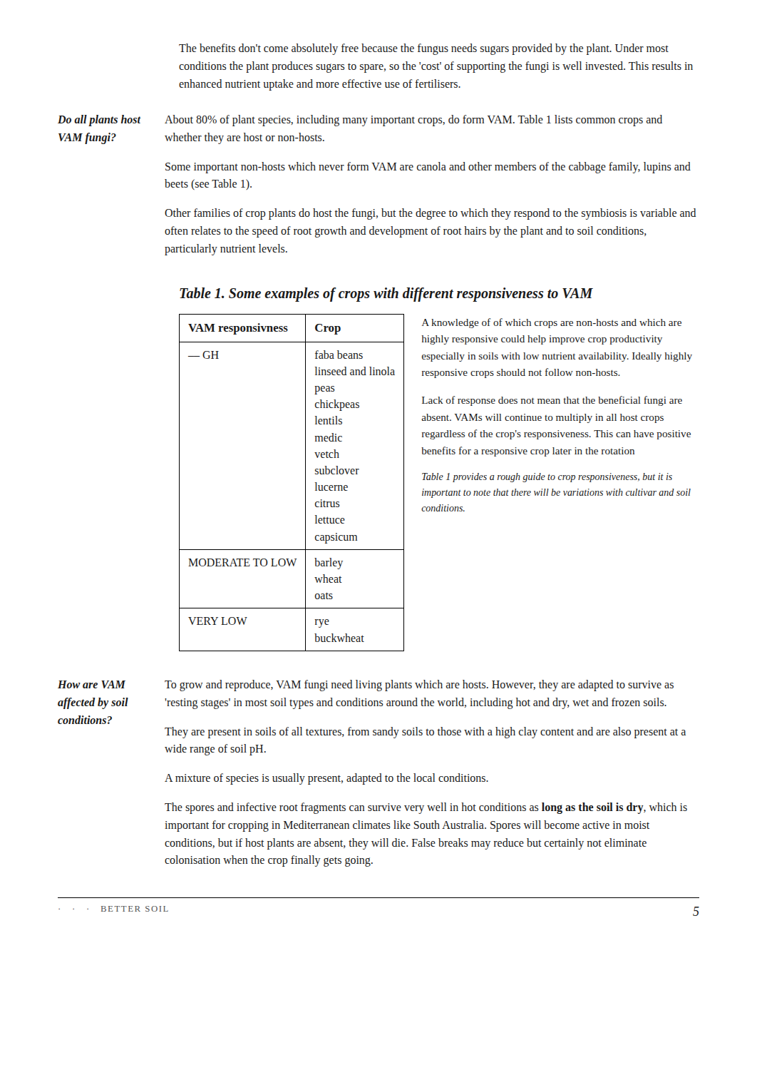The benefits don't come absolutely free because the fungus needs sugars provided by the plant. Under most conditions the plant produces sugars to spare, so the 'cost' of supporting the fungi is well invested. This results in enhanced nutrient uptake and more effective use of fertilisers.
Do all plants host VAM fungi?
About 80% of plant species, including many important crops, do form VAM. Table 1 lists common crops and whether they are host or non-hosts.
Some important non-hosts which never form VAM are canola and other members of the cabbage family, lupins and beets (see Table 1).
Other families of crop plants do host the fungi, but the degree to which they respond to the symbiosis is variable and often relates to the speed of root growth and development of root hairs by the plant and to soil conditions, particularly nutrient levels.
Table 1. Some examples of crops with different responsiveness to VAM
| VAM responsivness | Crop |
| --- | --- |
| –– GH | faba beans linseed and linola peas chickpeas lentils medic vetch subclover lucerne citrus lettuce capsicum |
| MODERATE TO LOW | barley wheat oats |
| VERY LOW | rye buckwheat |
A knowledge of of which crops are non-hosts and which are highly responsive could help improve crop productivity especially in soils with low nutrient availability. Ideally highly responsive crops should not follow non-hosts.
Lack of response does not mean that the beneficial fungi are absent. VAMs will continue to multiply in all host crops regardless of the crop's responsiveness. This can have positive benefits for a responsive crop later in the rotation
Table 1 provides a rough guide to crop responsiveness, but it is important to note that there will be variations with cultivar and soil conditions.
How are VAM affected by soil conditions?
To grow and reproduce, VAM fungi need living plants which are hosts. However, they are adapted to survive as 'resting stages' in most soil types and conditions around the world, including hot and dry, wet and frozen soils.
They are present in soils of all textures, from sandy soils to those with a high clay content and are also present at a wide range of soil pH.
A mixture of species is usually present, adapted to the local conditions.
The spores and infective root fragments can survive very well in hot conditions as long as the soil is dry, which is important for cropping in Mediterranean climates like South Australia. Spores will become active in moist conditions, but if host plants are absent, they will die. False breaks may reduce but certainly not eliminate colonisation when the crop finally gets going.
· · · BETTER SOIL 5